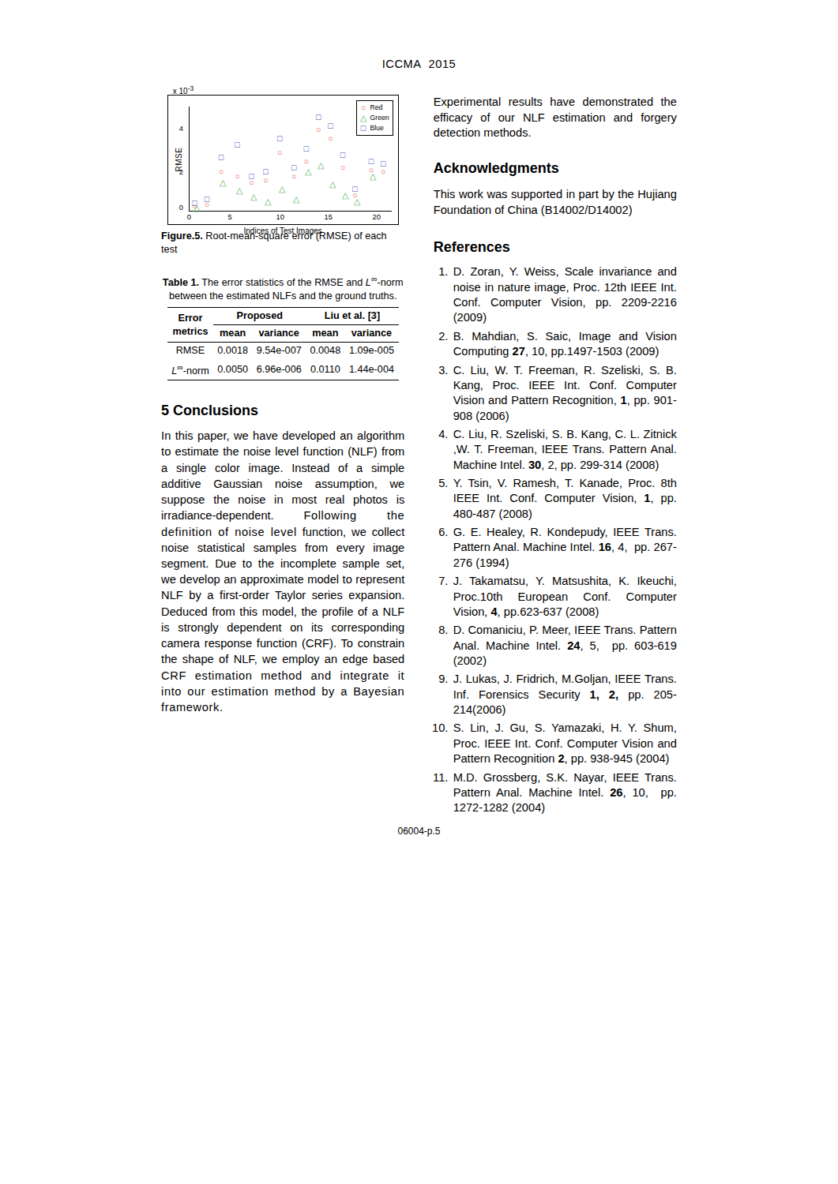ICCMA 2015
x 10-3
○Red
△Green
□Blue
RMSE
4
2
0
□ ○ △ □ ○ □ ○ △ □ ○ △ □ ○ △ □ ○ △ □ ○ △ □ ○ △ □ ○ △ □ ○ △ □ ○ △ □ ○ △ □ ○ △ □ ○ △ □ ○
0
5
10
15
20
Indices of Test Images
Figure.5. Root-mean-square error (RMSE) of each test
Table 1. The error statistics of the RMSE and L∞-norm between the estimated NLFs and the ground truths.
| Error metrics | Proposed | Liu et al. [3] |
| --- | --- | --- |
| mean | variance | mean | variance |
| RMSE | 0.0018 | 9.54e-007 | 0.0048 | 1.09e-005 |
| L ∞ -norm | 0.0050 | 6.96e-006 | 0.0110 | 1.44e-004 |
5 Conclusions
In this paper, we have developed an algorithm to estimate the noise level function (NLF) from a single color image. Instead of a simple additive Gaussian noise assumption, we suppose the noise in most real photos is irradiance-dependent. Following the definition of noise level function, we collect noise statistical samples from every image segment. Due to the incomplete sample set, we develop an approximate model to represent NLF by a first-order Taylor series expansion. Deduced from this model, the profile of a NLF is strongly dependent on its corresponding camera response function (CRF). To constrain the shape of NLF, we employ an edge based CRF estimation method and integrate it into our estimation method by a Bayesian framework.
Experimental results have demonstrated the efficacy of our NLF estimation and forgery detection methods.
Acknowledgments
This work was supported in part by the Hujiang Foundation of China (B14002/D14002)
References
D. Zoran, Y. Weiss, Scale invariance and noise in nature image, Proc. 12th IEEE Int. Conf. Computer Vision, pp. 2209-2216 (2009)
B. Mahdian, S. Saic, Image and Vision Computing 27, 10, pp.1497-1503 (2009)
C. Liu, W. T. Freeman, R. Szeliski, S. B. Kang, Proc. IEEE Int. Conf. Computer Vision and Pattern Recognition, 1, pp. 901-908 (2006)
C. Liu, R. Szeliski, S. B. Kang, C. L. Zitnick ,W. T. Freeman, IEEE Trans. Pattern Anal. Machine Intel. 30, 2, pp. 299-314 (2008)
Y. Tsin, V. Ramesh, T. Kanade, Proc. 8th IEEE Int. Conf. Computer Vision, 1, pp. 480-487 (2008)
G. E. Healey, R. Kondepudy, IEEE Trans. Pattern Anal. Machine Intel. 16, 4, pp. 267-276 (1994)
J. Takamatsu, Y. Matsushita, K. Ikeuchi, Proc.10th European Conf. Computer Vision, 4, pp.623-637 (2008)
D. Comaniciu, P. Meer, IEEE Trans. Pattern Anal. Machine Intel. 24, 5, pp. 603-619 (2002)
J. Lukas, J. Fridrich, M.Goljan, IEEE Trans. Inf. Forensics Security 1, 2, pp. 205-214(2006)
S. Lin, J. Gu, S. Yamazaki, H. Y. Shum, Proc. IEEE Int. Conf. Computer Vision and Pattern Recognition 2, pp. 938-945 (2004)
M.D. Grossberg, S.K. Nayar, IEEE Trans. Pattern Anal. Machine Intel. 26, 10, pp. 1272-1282 (2004)
06004-p.5